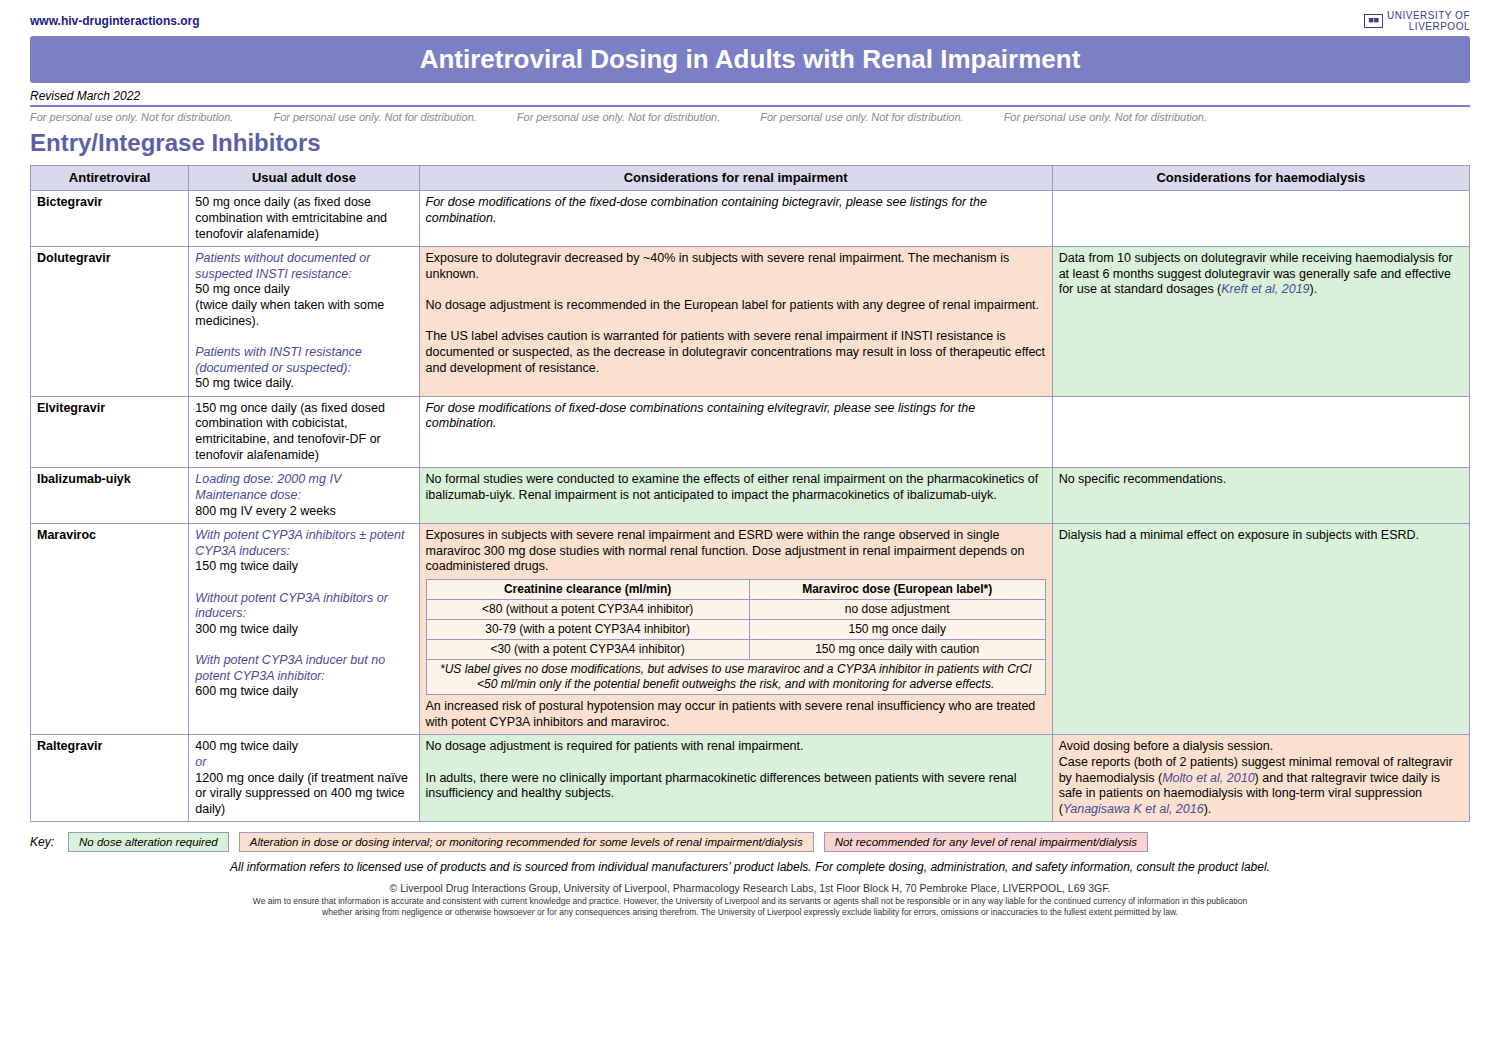www.hiv-druginteractions.org
■■UNIVERSITY OF
LIVERPOOL
Antiretroviral Dosing in Adults with Renal Impairment
Revised March 2022
For personal use only. Not for distribution. For personal use only. Not for distribution. For personal use only. Not for distribution. For personal use only. Not for distribution. For personal use only. Not for distribution.
Entry/Integrase Inhibitors
| Antiretroviral | Usual adult dose | Considerations for renal impairment | Considerations for haemodialysis |
| --- | --- | --- | --- |
| Bictegravir | 50 mg once daily (as fixed dose combination with emtricitabine and tenofovir alafenamide) | For dose modifications of the fixed-dose combination containing bictegravir, please see listings for the combination. | |
| Dolutegravir | Patients without documented or suspected INSTI resistance: 50 mg once daily (twice daily when taken with some medicines). Patients with INSTI resistance (documented or suspected): 50 mg twice daily. | Exposure to dolutegravir decreased by ~40% in subjects with severe renal impairment. The mechanism is unknown. No dosage adjustment is recommended in the European label for patients with any degree of renal impairment. The US label advises caution is warranted for patients with severe renal impairment if INSTI resistance is documented or suspected, as the decrease in dolutegravir concentrations may result in loss of therapeutic effect and development of resistance. | Data from 10 subjects on dolutegravir while receiving haemodialysis for at least 6 months suggest dolutegravir was generally safe and effective for use at standard dosages ( Kreft et al, 2019 ). |
| Elvitegravir | 150 mg once daily (as fixed dosed combination with cobicistat, emtricitabine, and tenofovir-DF or tenofovir alafenamide) | For dose modifications of fixed-dose combinations containing elvitegravir, please see listings for the combination. | |
| Ibalizumab-uiyk | Loading dose: 2000 mg IV Maintenance dose: 800 mg IV every 2 weeks | No formal studies were conducted to examine the effects of either renal impairment on the pharmacokinetics of ibalizumab-uiyk. Renal impairment is not anticipated to impact the pharmacokinetics of ibalizumab-uiyk. | No specific recommendations. |
| Maraviroc | With potent CYP3A inhibitors ± potent CYP3A inducers: 150 mg twice daily Without potent CYP3A inhibitors or inducers: 300 mg twice daily With potent CYP3A inducer but no potent CYP3A inhibitor: 600 mg twice daily | Exposures in subjects with severe renal impairment and ESRD were within the range observed in single maraviroc 300 mg dose studies with normal renal function. Dose adjustment in renal impairment depends on coadministered drugs. / Creatinine clearance (ml/min) / Maraviroc dose (European label*) / / --- / --- / / <80 (without a potent CYP3A4 inhibitor) / no dose adjustment / / 30-79 (with a potent CYP3A4 inhibitor) / 150 mg once daily / / <30 (with a potent CYP3A4 inhibitor) / 150 mg once daily with caution / / *US label gives no dose modifications, but advises to use maraviroc and a CYP3A inhibitor in patients with CrCl <50 ml/min only if the potential benefit outweighs the risk, and with monitoring for adverse effects. / An increased risk of postural hypotension may occur in patients with severe renal insufficiency who are treated with potent CYP3A inhibitors and maraviroc. | Dialysis had a minimal effect on exposure in subjects with ESRD. |
| Raltegravir | 400 mg twice daily or 1200 mg once daily (if treatment naïve or virally suppressed on 400 mg twice daily) | No dosage adjustment is required for patients with renal impairment. In adults, there were no clinically important pharmacokinetic differences between patients with severe renal insufficiency and healthy subjects. | Avoid dosing before a dialysis session. Case reports (both of 2 patients) suggest minimal removal of raltegravir by haemodialysis ( Molto et al, 2010 ) and that raltegravir twice daily is safe in patients on haemodialysis with long-term viral suppression ( Yanagisawa K et al, 2016 ). |
Key: No dose alteration required Alteration in dose or dosing interval; or monitoring recommended for some levels of renal impairment/dialysis Not recommended for any level of renal impairment/dialysis
All information refers to licensed use of products and is sourced from individual manufacturers’ product labels. For complete dosing, administration, and safety information, consult the product label.
© Liverpool Drug Interactions Group, University of Liverpool, Pharmacology Research Labs, 1st Floor Block H, 70 Pembroke Place, LIVERPOOL, L69 3GF.
We aim to ensure that information is accurate and consistent with current knowledge and practice. However, the University of Liverpool and its servants or agents shall not be responsible or in any way liable for the continued currency of information in this publication
whether arising from negligence or otherwise howsoever or for any consequences arising therefrom. The University of Liverpool expressly exclude liability for errors, omissions or inaccuracies to the fullest extent permitted by law.